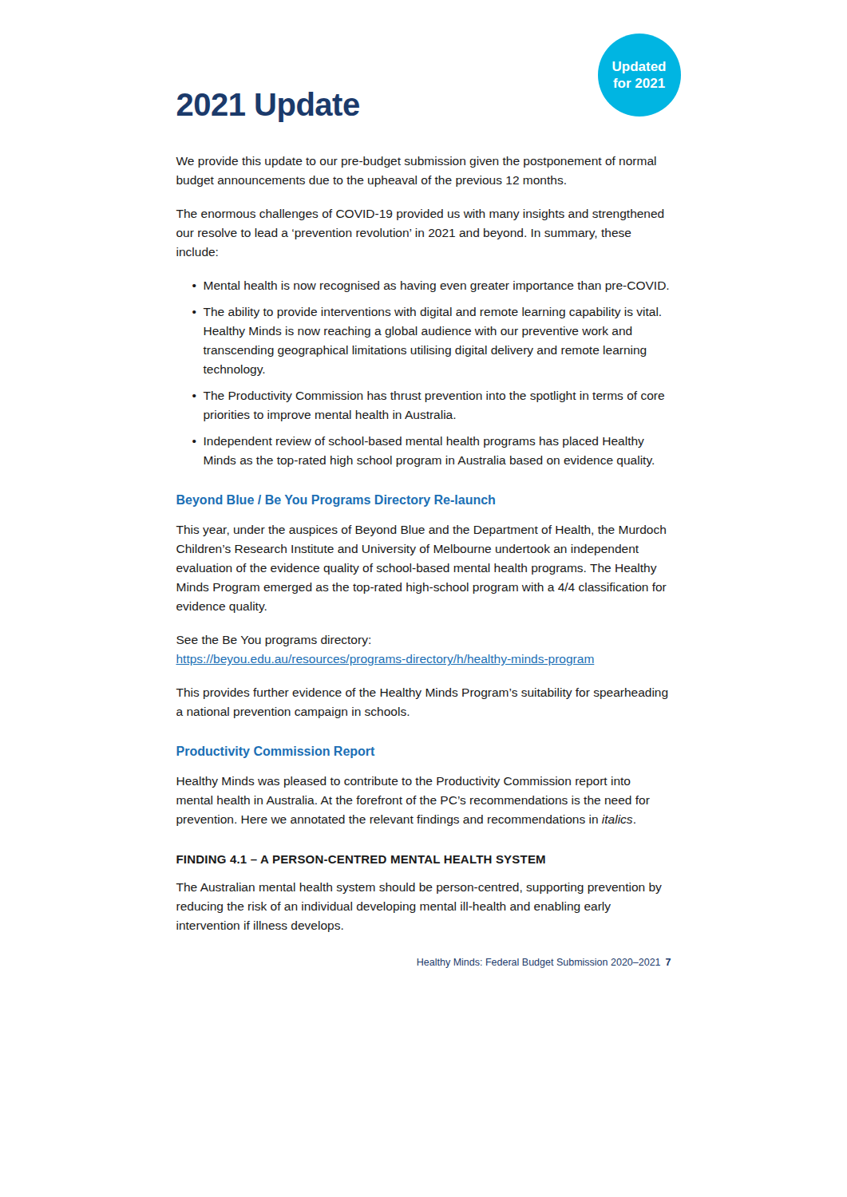Updated
for 2021
2021 Update
We provide this update to our pre-budget submission given the postponement of normal budget announcements due to the upheaval of the previous 12 months.
The enormous challenges of COVID-19 provided us with many insights and strengthened our resolve to lead a ‘prevention revolution’ in 2021 and beyond. In summary, these include:
Mental health is now recognised as having even greater importance than pre-COVID.
The ability to provide interventions with digital and remote learning capability is vital. Healthy Minds is now reaching a global audience with our preventive work and transcending geographical limitations utilising digital delivery and remote learning technology.
The Productivity Commission has thrust prevention into the spotlight in terms of core priorities to improve mental health in Australia.
Independent review of school-based mental health programs has placed Healthy Minds as the top-rated high school program in Australia based on evidence quality.
Beyond Blue / Be You Programs Directory Re-launch
This year, under the auspices of Beyond Blue and the Department of Health, the Murdoch Children’s Research Institute and University of Melbourne undertook an independent evaluation of the evidence quality of school-based mental health programs. The Healthy Minds Program emerged as the top-rated high-school program with a 4/4 classification for evidence quality.
See the Be You programs directory:
https://beyou.edu.au/resources/programs-directory/h/healthy-minds-program
This provides further evidence of the Healthy Minds Program’s suitability for spearheading a national prevention campaign in schools.
Productivity Commission Report
Healthy Minds was pleased to contribute to the Productivity Commission report into mental health in Australia. At the forefront of the PC’s recommendations is the need for prevention. Here we annotated the relevant findings and recommendations in italics.
Finding 4.1 – A person-centred mental health system
The Australian mental health system should be person-centred, supporting prevention by reducing the risk of an individual developing mental ill-health and enabling early intervention if illness develops.
Healthy Minds: Federal Budget Submission 2020–20217